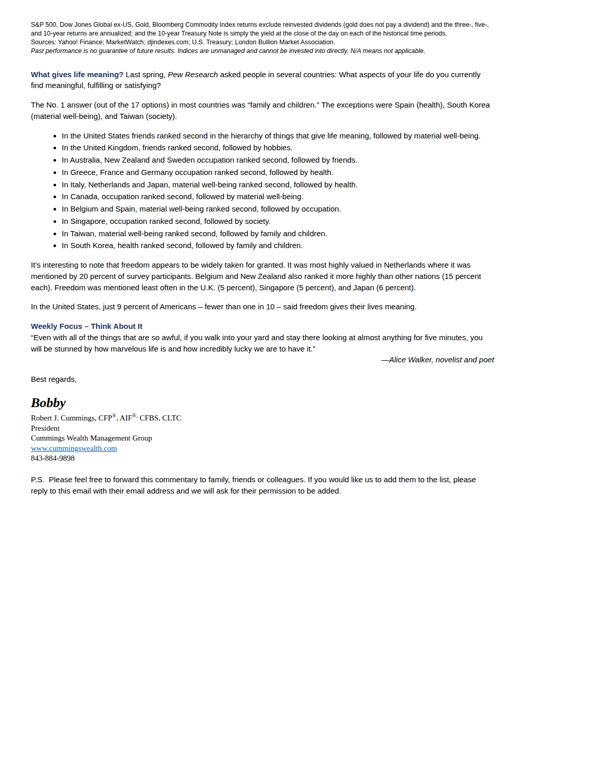S&P 500, Dow Jones Global ex-US, Gold, Bloomberg Commodity Index returns exclude reinvested dividends (gold does not pay a dividend) and the three-, five-, and 10-year returns are annualized; and the 10-year Treasury Note is simply the yield at the close of the day on each of the historical time periods.
Sources: Yahoo! Finance; MarketWatch; djindexes.com; U.S. Treasury; London Bullion Market Association.
Past performance is no guarantee of future results. Indices are unmanaged and cannot be invested into directly. N/A means not applicable.
What gives life meaning?
Last spring, Pew Research asked people in several countries: What aspects of your life do you currently find meaningful, fulfilling or satisfying?
The No. 1 answer (out of the 17 options) in most countries was “family and children.” The exceptions were Spain (health), South Korea (material well-being), and Taiwan (society).
In the United States friends ranked second in the hierarchy of things that give life meaning, followed by material well-being.
In the United Kingdom, friends ranked second, followed by hobbies.
In Australia, New Zealand and Sweden occupation ranked second, followed by friends.
In Greece, France and Germany occupation ranked second, followed by health.
In Italy, Netherlands and Japan, material well-being ranked second, followed by health.
In Canada, occupation ranked second, followed by material well-being.
In Belgium and Spain, material well-being ranked second, followed by occupation.
In Singapore, occupation ranked second, followed by society.
In Taiwan, material well-being ranked second, followed by family and children.
In South Korea, health ranked second, followed by family and children.
It’s interesting to note that freedom appears to be widely taken for granted. It was most highly valued in Netherlands where it was mentioned by 20 percent of survey participants. Belgium and New Zealand also ranked it more highly than other nations (15 percent each). Freedom was mentioned least often in the U.K. (5 percent), Singapore (5 percent), and Japan (6 percent).
In the United States, just 9 percent of Americans – fewer than one in 10 – said freedom gives their lives meaning.
Weekly Focus – Think About It
“Even with all of the things that are so awful, if you walk into your yard and stay there looking at almost anything for five minutes, you will be stunned by how marvelous life is and how incredibly lucky we are to have it.”
—Alice Walker, novelist and poet
Best regards,
Bobby
Robert J. Cummings, CFP®, AIF®, CFBS, CLTC
President
Cummings Wealth Management Group
www.cummingswealth.com
843-884-9898
P.S. Please feel free to forward this commentary to family, friends or colleagues. If you would like us to add them to the list, please reply to this email with their email address and we will ask for their permission to be added.